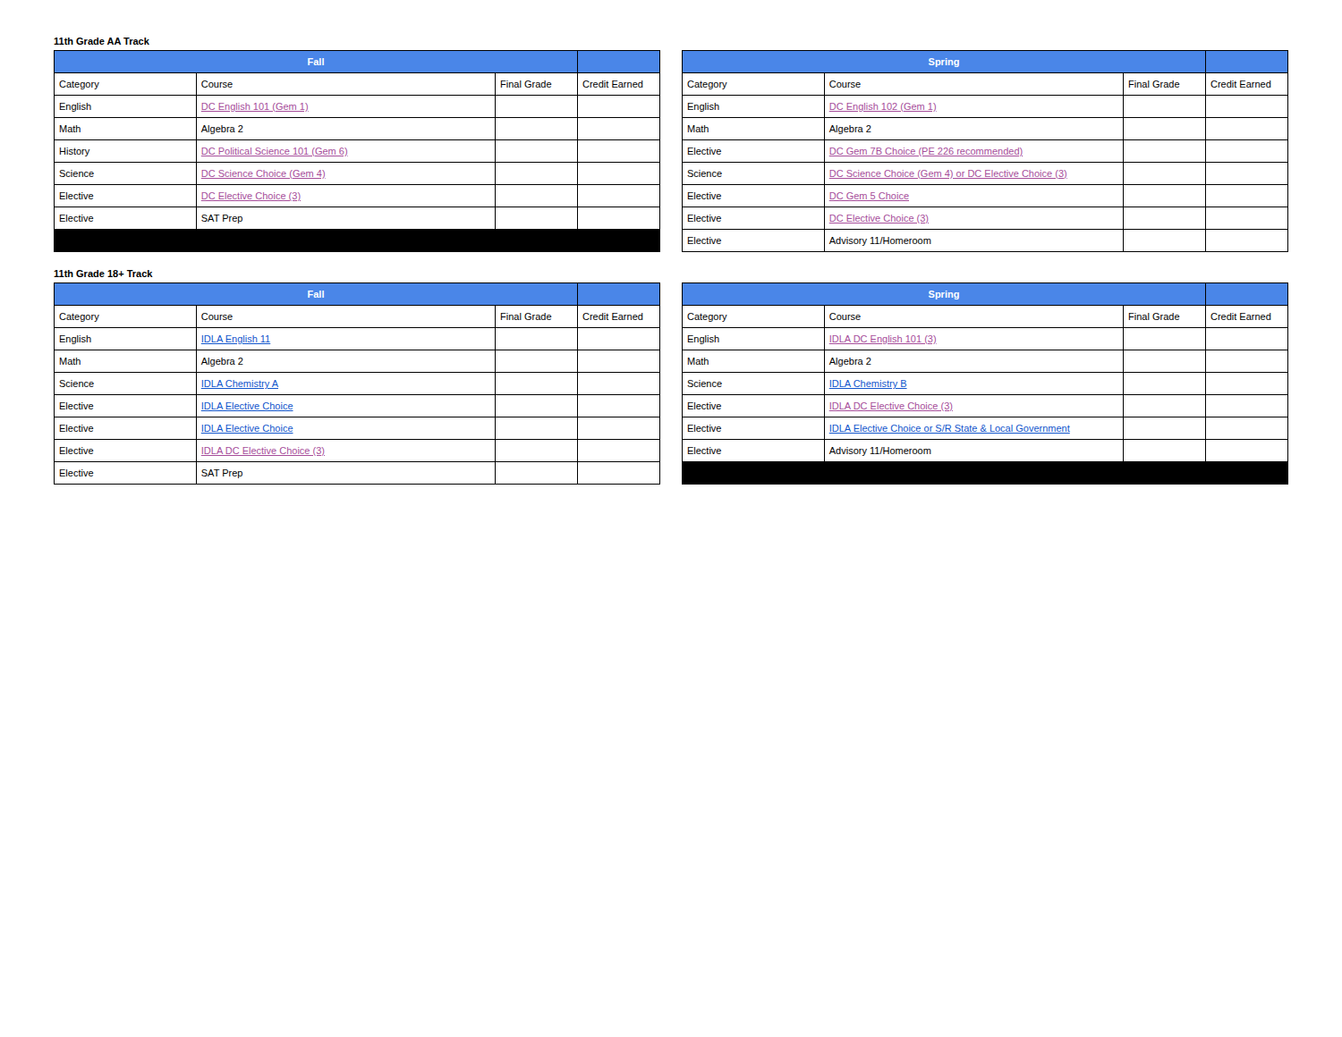11th Grade AA Track
| Fall | | | Spring | |
| Category | Course | Final Grade | Credit Earned | | Category | Course | Final Grade | Credit Earned |
| English | DC English 101 (Gem 1) | | | | English | DC English 102 (Gem 1) | | |
| Math | Algebra 2 | | | | Math | Algebra 2 | | |
| History | DC Political Science 101 (Gem 6) | | | | Elective | DC Gem 7B Choice (PE 226 recommended) | | |
| Science | DC Science Choice (Gem 4) | | | | Science | DC Science Choice (Gem 4) or DC Elective Choice (3) | | |
| Elective | DC Elective Choice (3) | | | | Elective | DC Gem 5 Choice | | |
| Elective | SAT Prep | | | | Elective | DC Elective Choice (3) | | |
| | | Elective | Advisory 11/Homeroom | | |
11th Grade 18+ Track
| Fall | | | Spring | |
| Category | Course | Final Grade | Credit Earned | | Category | Course | Final Grade | Credit Earned |
| English | IDLA English 11 | | | | English | IDLA DC English 101 (3) | | |
| Math | Algebra 2 | | | | Math | Algebra 2 | | |
| Science | IDLA Chemistry A | | | | Science | IDLA Chemistry B | | |
| Elective | IDLA Elective Choice | | | | Elective | IDLA DC Elective Choice (3) | | |
| Elective | IDLA Elective Choice | | | | Elective | IDLA Elective Choice or S/R State & Local Government | | |
| Elective | IDLA DC Elective Choice (3) | | | | Elective | Advisory 11/Homeroom | | |
| Elective | SAT Prep | | | | |